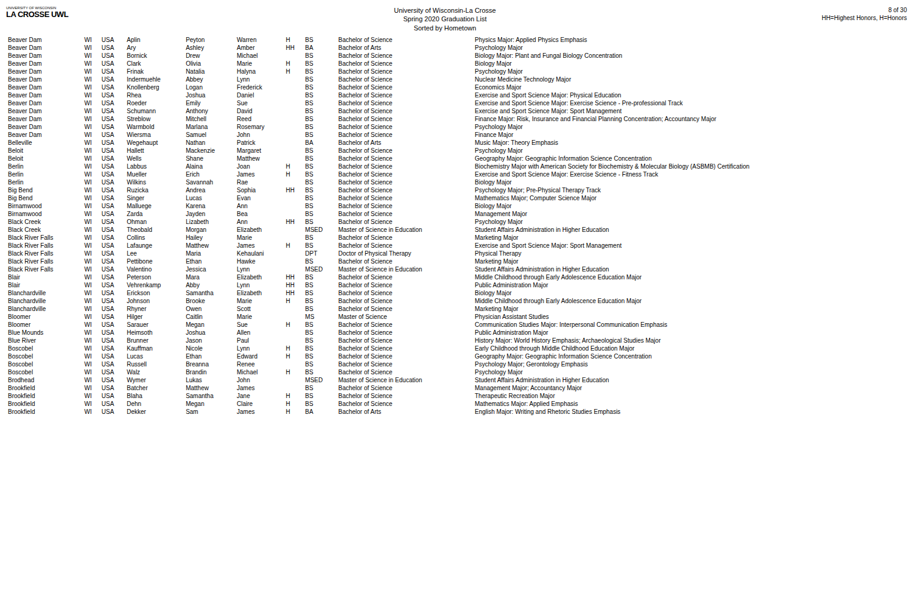UNIVERSITY OF WISCONSIN LA CROSSE UWL
University of Wisconsin-La Crosse
Spring 2020 Graduation List
Sorted by Hometown
8 of 30
HH=Highest Honors, H=Honors
| Beaver Dam | WI | USA | Aplin | Peyton | Warren | H | BS | Bachelor of Science | Physics Major: Applied Physics Emphasis |
| Beaver Dam | WI | USA | Ary | Ashley | Amber | HH | BA | Bachelor of Arts | Psychology Major |
| Beaver Dam | WI | USA | Bornick | Drew | Michael | | BS | Bachelor of Science | Biology Major: Plant and Fungal Biology Concentration |
| Beaver Dam | WI | USA | Clark | Olivia | Marie | H | BS | Bachelor of Science | Biology Major |
| Beaver Dam | WI | USA | Frinak | Natalia | Halyna | H | BS | Bachelor of Science | Psychology Major |
| Beaver Dam | WI | USA | Indermuehle | Abbey | Lynn | | BS | Bachelor of Science | Nuclear Medicine Technology Major |
| Beaver Dam | WI | USA | Knollenberg | Logan | Frederick | | BS | Bachelor of Science | Economics Major |
| Beaver Dam | WI | USA | Rhea | Joshua | Daniel | | BS | Bachelor of Science | Exercise and Sport Science Major: Physical Education |
| Beaver Dam | WI | USA | Roeder | Emily | Sue | | BS | Bachelor of Science | Exercise and Sport Science Major: Exercise Science - Pre-professional Track |
| Beaver Dam | WI | USA | Schumann | Anthony | David | | BS | Bachelor of Science | Exercise and Sport Science Major: Sport Management |
| Beaver Dam | WI | USA | Streblow | Mitchell | Reed | | BS | Bachelor of Science | Finance Major: Risk, Insurance and Financial Planning Concentration; Accountancy Major |
| Beaver Dam | WI | USA | Warmbold | Marlana | Rosemary | | BS | Bachelor of Science | Psychology Major |
| Beaver Dam | WI | USA | Wiersma | Samuel | John | | BS | Bachelor of Science | Finance Major |
| Belleville | WI | USA | Wegehaupt | Nathan | Patrick | | BA | Bachelor of Arts | Music Major: Theory Emphasis |
| Beloit | WI | USA | Hallett | Mackenzie | Margaret | | BS | Bachelor of Science | Psychology Major |
| Beloit | WI | USA | Wells | Shane | Matthew | | BS | Bachelor of Science | Geography Major: Geographic Information Science Concentration |
| Berlin | WI | USA | Labbus | Alaina | Joan | H | BS | Bachelor of Science | Biochemistry Major with American Society for Biochemistry & Molecular Biology (ASBMB) Certification |
| Berlin | WI | USA | Mueller | Erich | James | H | BS | Bachelor of Science | Exercise and Sport Science Major: Exercise Science - Fitness Track |
| Berlin | WI | USA | Wilkins | Savannah | Rae | | BS | Bachelor of Science | Biology Major |
| Big Bend | WI | USA | Ruzicka | Andrea | Sophia | HH | BS | Bachelor of Science | Psychology Major; Pre-Physical Therapy Track |
| Big Bend | WI | USA | Singer | Lucas | Evan | | BS | Bachelor of Science | Mathematics Major; Computer Science Major |
| Birnamwood | WI | USA | Malluege | Karena | Ann | | BS | Bachelor of Science | Biology Major |
| Birnamwood | WI | USA | Zarda | Jayden | Bea | | BS | Bachelor of Science | Management Major |
| Black Creek | WI | USA | Ohman | Lizabeth | Ann | HH | BS | Bachelor of Science | Psychology Major |
| Black Creek | WI | USA | Theobald | Morgan | Elizabeth | | MSED | Master of Science in Education | Student Affairs Administration in Higher Education |
| Black River Falls | WI | USA | Collins | Hailey | Marie | | BS | Bachelor of Science | Marketing Major |
| Black River Falls | WI | USA | Lafaunge | Matthew | James | H | BS | Bachelor of Science | Exercise and Sport Science Major: Sport Management |
| Black River Falls | WI | USA | Lee | Maria | Kehaulani | | DPT | Doctor of Physical Therapy | Physical Therapy |
| Black River Falls | WI | USA | Pettibone | Ethan | Hawke | | BS | Bachelor of Science | Marketing Major |
| Black River Falls | WI | USA | Valentino | Jessica | Lynn | | MSED | Master of Science in Education | Student Affairs Administration in Higher Education |
| Blair | WI | USA | Peterson | Mara | Elizabeth | HH | BS | Bachelor of Science | Middle Childhood through Early Adolescence Education Major |
| Blair | WI | USA | Vehrenkamp | Abby | Lynn | HH | BS | Bachelor of Science | Public Administration Major |
| Blanchardville | WI | USA | Erickson | Samantha | Elizabeth | HH | BS | Bachelor of Science | Biology Major |
| Blanchardville | WI | USA | Johnson | Brooke | Marie | H | BS | Bachelor of Science | Middle Childhood through Early Adolescence Education Major |
| Blanchardville | WI | USA | Rhyner | Owen | Scott | | BS | Bachelor of Science | Marketing Major |
| Bloomer | WI | USA | Hilger | Caitlin | Marie | | MS | Master of Science | Physician Assistant Studies |
| Bloomer | WI | USA | Sarauer | Megan | Sue | H | BS | Bachelor of Science | Communication Studies Major: Interpersonal Communication Emphasis |
| Blue Mounds | WI | USA | Heimsoth | Joshua | Allen | | BS | Bachelor of Science | Public Administration Major |
| Blue River | WI | USA | Brunner | Jason | Paul | | BS | Bachelor of Science | History Major: World History Emphasis; Archaeological Studies Major |
| Boscobel | WI | USA | Kauffman | Nicole | Lynn | H | BS | Bachelor of Science | Early Childhood through Middle Childhood Education Major |
| Boscobel | WI | USA | Lucas | Ethan | Edward | H | BS | Bachelor of Science | Geography Major: Geographic Information Science Concentration |
| Boscobel | WI | USA | Russell | Breanna | Renee | | BS | Bachelor of Science | Psychology Major; Gerontology Emphasis |
| Boscobel | WI | USA | Walz | Brandin | Michael | H | BS | Bachelor of Science | Psychology Major |
| Brodhead | WI | USA | Wymer | Lukas | John | | MSED | Master of Science in Education | Student Affairs Administration in Higher Education |
| Brookfield | WI | USA | Batcher | Matthew | James | | BS | Bachelor of Science | Management Major; Accountancy Major |
| Brookfield | WI | USA | Blaha | Samantha | Jane | H | BS | Bachelor of Science | Therapeutic Recreation Major |
| Brookfield | WI | USA | Dehn | Megan | Claire | H | BS | Bachelor of Science | Mathematics Major: Applied Emphasis |
| Brookfield | WI | USA | Dekker | Sam | James | H | BA | Bachelor of Arts | English Major: Writing and Rhetoric Studies Emphasis |